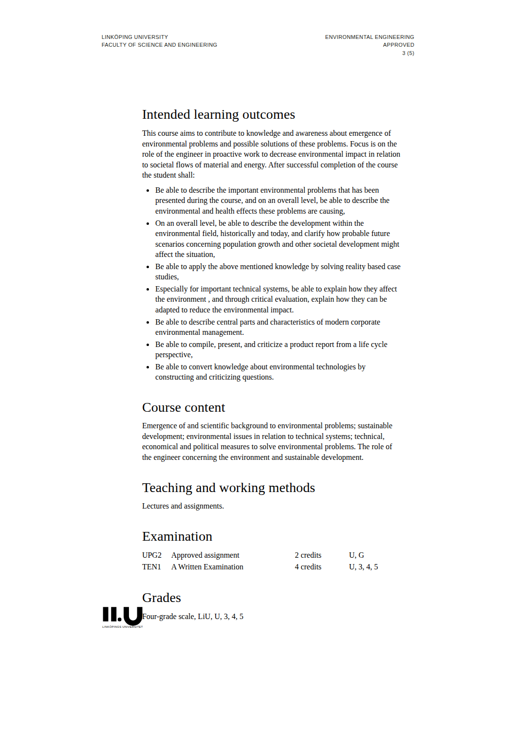LINKÖPING UNIVERSITY
FACULTY OF SCIENCE AND ENGINEERING
ENVIRONMENTAL ENGINEERING
APPROVED
3 (5)
Intended learning outcomes
This course aims to contribute to knowledge and awareness about emergence of environmental problems and possible solutions of these problems. Focus is on the role of the engineer in proactive work to decrease environmental impact in relation to societal flows of material and energy. After successful completion of the course the student shall:
Be able to describe the important environmental problems that has been presented during the course, and on an overall level, be able to describe the environmental and health effects these problems are causing,
On an overall level, be able to describe the development within the environmental field, historically and today, and clarify how probable future scenarios concerning population growth and other societal development might affect the situation,
Be able to apply the above mentioned knowledge by solving reality based case studies,
Especially for important technical systems, be able to explain how they affect the environment , and through critical evaluation, explain how they can be adapted to reduce the environmental impact.
Be able to describe central parts and characteristics of modern corporate environmental management.
Be able to compile, present, and criticize a product report from a life cycle perspective,
Be able to convert knowledge about environmental technologies by constructing and criticizing questions.
Course content
Emergence of and scientific background to environmental problems; sustainable development; environmental issues in relation to technical systems; technical, economical and political measures to solve environmental problems. The role of the engineer concerning the environment and sustainable development.
Teaching and working methods
Lectures and assignments.
Examination
| UPG2 | Approved assignment | 2 credits | U, G |
| TEN1 | A Written Examination | 4 credits | U, 3, 4, 5 |
Grades
Four-grade scale, LiU, U, 3, 4, 5
LINKÖPINGS UNIVERSITET